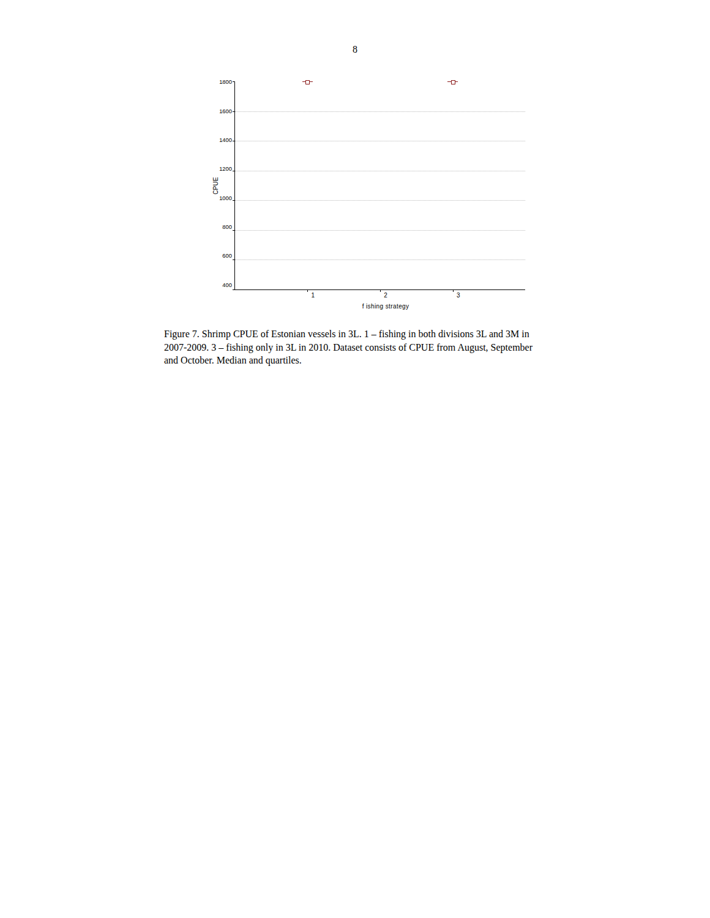8
CPUE
1800 1600 1400 1200 1000 800 600 400
1 2 3
f ishing strategy
Figure 7. Shrimp CPUE of Estonian vessels in 3L. 1 – fishing in both divisions 3L and 3M in 2007-2009. 3 – fishing only in 3L in 2010. Dataset consists of CPUE from August, September and October. Median and quartiles.